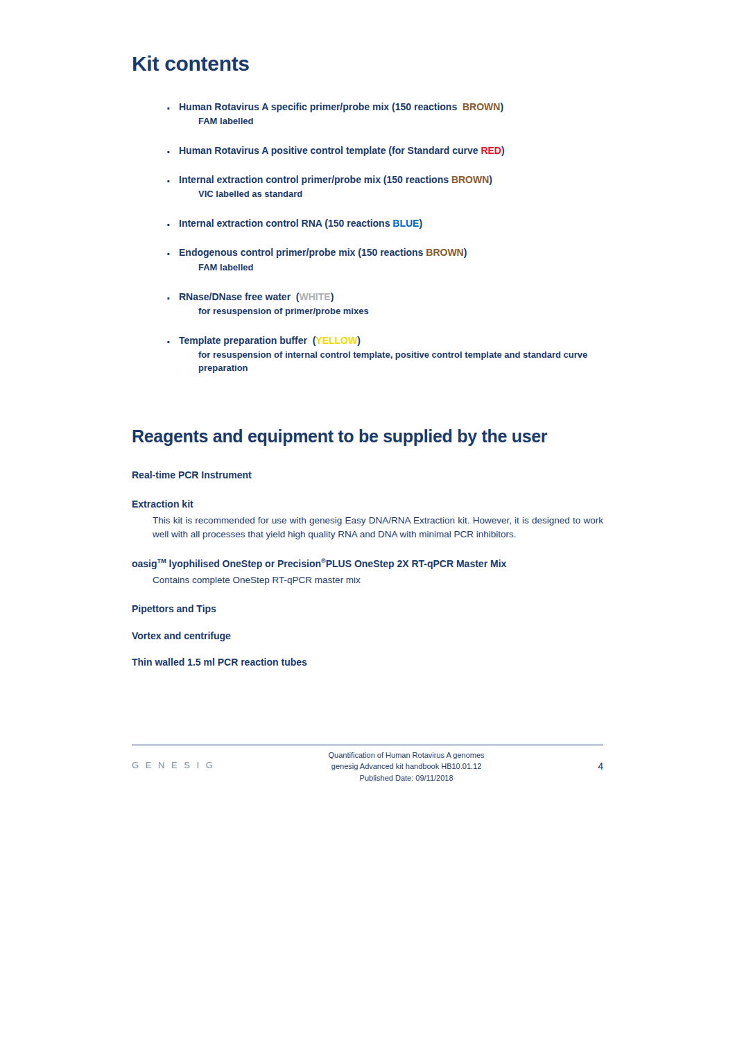Kit contents
Human Rotavirus A specific primer/probe mix (150 reactions BROWN) FAM labelled
Human Rotavirus A positive control template (for Standard curve RED)
Internal extraction control primer/probe mix (150 reactions BROWN) VIC labelled as standard
Internal extraction control RNA (150 reactions BLUE)
Endogenous control primer/probe mix (150 reactions BROWN) FAM labelled
RNase/DNase free water (WHITE) for resuspension of primer/probe mixes
Template preparation buffer (YELLOW) for resuspension of internal control template, positive control template and standard curve
preparation
Reagents and equipment to be supplied by the user
Real-time PCR Instrument
Extraction kit
This kit is recommended for use with genesig Easy DNA/RNA Extraction kit. However, it is designed to work well with all processes that yield high quality RNA and DNA with minimal PCR inhibitors.
oasigTM lyophilised OneStep or Precision®PLUS OneStep 2X RT-qPCR Master Mix
Contains complete OneStep RT-qPCR master mix
Pipettors and Tips
Vortex and centrifuge
Thin walled 1.5 ml PCR reaction tubes
G E N E S I G
Quantification of Human Rotavirus A genomes
genesig Advanced kit handbook HB10.01.12
Published Date: 09/11/2018
4